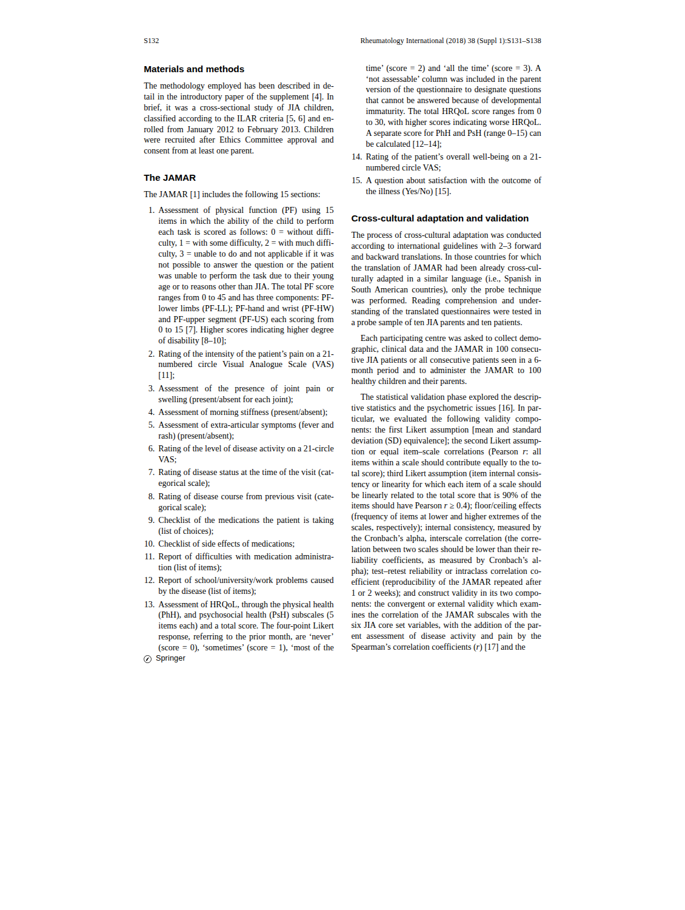S132
Rheumatology International (2018) 38 (Suppl 1):S131–S138
Materials and methods
The methodology employed has been described in detail in the introductory paper of the supplement [4]. In brief, it was a cross-sectional study of JIA children, classified according to the ILAR criteria [5, 6] and enrolled from January 2012 to February 2013. Children were recruited after Ethics Committee approval and consent from at least one parent.
The JAMAR
The JAMAR [1] includes the following 15 sections:
Assessment of physical function (PF) using 15 items in which the ability of the child to perform each task is scored as follows: 0 = without difficulty, 1 = with some difficulty, 2 = with much difficulty, 3 = unable to do and not applicable if it was not possible to answer the question or the patient was unable to perform the task due to their young age or to reasons other than JIA. The total PF score ranges from 0 to 45 and has three components: PF-lower limbs (PF-LL); PF-hand and wrist (PF-HW) and PF-upper segment (PF-US) each scoring from 0 to 15 [7]. Higher scores indicating higher degree of disability [8–10];
Rating of the intensity of the patient’s pain on a 21-numbered circle Visual Analogue Scale (VAS) [11];
Assessment of the presence of joint pain or swelling (present/absent for each joint);
Assessment of morning stiffness (present/absent);
Assessment of extra-articular symptoms (fever and rash) (present/absent);
Rating of the level of disease activity on a 21-circle VAS;
Rating of disease status at the time of the visit (categorical scale);
Rating of disease course from previous visit (categorical scale);
Checklist of the medications the patient is taking (list of choices);
Checklist of side effects of medications;
Report of difficulties with medication administration (list of items);
Report of school/university/work problems caused by the disease (list of items);
Assessment of HRQoL, through the physical health (PhH), and psychosocial health (PsH) subscales (5 items each) and a total score. The four-point Likert response, referring to the prior month, are ‘never’ (score = 0), ‘sometimes’ (score = 1), ‘most of the time’ (score = 2) and ‘all the time’ (score = 3). A ‘not assessable’ column was included in the parent version of the questionnaire to designate questions that cannot be answered because of developmental immaturity. The total HRQoL score ranges from 0 to 30, with higher scores indicating worse HRQoL. A separate score for PhH and PsH (range 0–15) can be calculated [12–14];
Rating of the patient’s overall well-being on a 21-numbered circle VAS;
A question about satisfaction with the outcome of the illness (Yes/No) [15].
Cross-cultural adaptation and validation
The process of cross-cultural adaptation was conducted according to international guidelines with 2–3 forward and backward translations. In those countries for which the translation of JAMAR had been already cross-culturally adapted in a similar language (i.e., Spanish in South American countries), only the probe technique was performed. Reading comprehension and understanding of the translated questionnaires were tested in a probe sample of ten JIA parents and ten patients.
Each participating centre was asked to collect demographic, clinical data and the JAMAR in 100 consecutive JIA patients or all consecutive patients seen in a 6-month period and to administer the JAMAR to 100 healthy children and their parents.
The statistical validation phase explored the descriptive statistics and the psychometric issues [16]. In particular, we evaluated the following validity components: the first Likert assumption [mean and standard deviation (SD) equivalence]; the second Likert assumption or equal item–scale correlations (Pearson r: all items within a scale should contribute equally to the total score); third Likert assumption (item internal consistency or linearity for which each item of a scale should be linearly related to the total score that is 90% of the items should have Pearson r ≥ 0.4); floor/ceiling effects (frequency of items at lower and higher extremes of the scales, respectively); internal consistency, measured by the Cronbach’s alpha, interscale correlation (the correlation between two scales should be lower than their reliability coefficients, as measured by Cronbach’s alpha); test–retest reliability or intraclass correlation coefficient (reproducibility of the JAMAR repeated after 1 or 2 weeks); and construct validity in its two components: the convergent or external validity which examines the correlation of the JAMAR subscales with the six JIA core set variables, with the addition of the parent assessment of disease activity and pain by the Spearman’s correlation coefficients (r) [17] and the
Springer